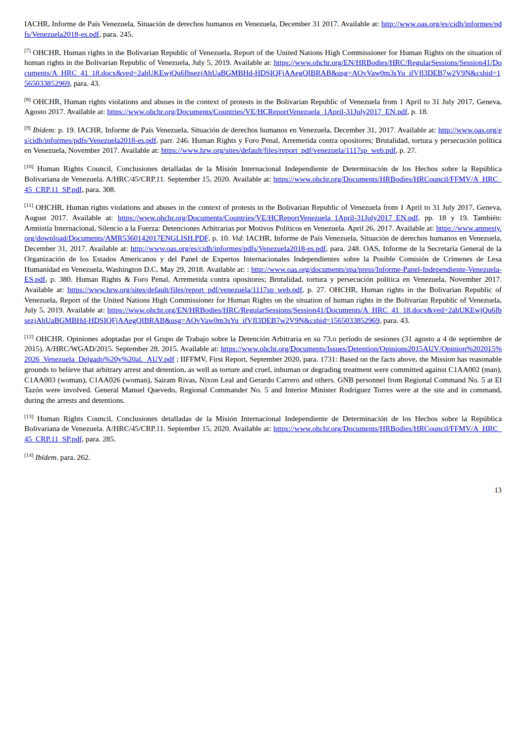IACHR, Informe de País Venezuela, Situación de derechos humanos en Venezuela, December 31 2017. Available at: http://www.oas.org/es/cidh/informes/pdfs/Venezuela2018-es.pdf, para. 245.
[7] OHCHR, Human rights in the Bolivarian Republic of Venezuela, Report of the United Nations High Commissioner for Human Rights on the situation of human rights in the Bolivarian Republic of Venezuela, July 5, 2019. Available at: https://www.ohchr.org/EN/HRBodies/HRC/RegularSessions/Session41/Documents/A_HRC_41_18.docx&ved=2ahUKEwjQu6fbsezjAhUaBGMBHd-HDSIQFjAAegQIBRAB&usg=AOvVaw0m3sYu_ifVfl3DEB7w2V9N&cshid=1565033852969, para. 43.
[8] OHCHR, Human rights violations and abuses in the context of protests in the Bolivarian Republic of Venezuela from 1 April to 31 July 2017, Geneva, Agosto 2017. Available at: https://www.ohchr.org/Documents/Countries/VE/HCReportVenezuela_1April-31July2017_EN.pdf, p. 18.
[9] Ibídem: p. 19. IACHR, Informe de País Venezuela, Situación de derechos humanos en Venezuela, December 31, 2017. Available at: http://www.oas.org/es/cidh/informes/pdfs/Venezuela2018-es.pdf, parr. 246. Human Rights y Foro Penal, Arremetida contra opositores; Brutalidad, tortura y persecución política en Venezuela, November 2017. Available at: https://www.hrw.org/sites/default/files/report_pdf/venezuela/1117sp_web.pdf, p. 27.
[10] Human Rights Council, Conclusiones detalladas de la Misión Internacional Independiente de Determinación de los Hechos sobre la República Bolivariana de Venezuela. A/HRC/45/CRP.11. September 15, 2020. Available at: https://www.ohchr.org/Documents/HRBodies/HRCouncil/FFMV/A_HRC_45_CRP.11_SP.pdf, para. 308.
[11] OHCHR, Human rights violations and abuses in the context of protests in the Bolivarian Republic of Venezuela from 1 April to 31 July 2017, Geneva, August 2017. Available at: https://www.ohchr.org/Documents/Countries/VE/HCReportVenezuela_1April-31July2017_EN.pdf, pp. 18 y 19. También: Amnistía Internacional, Silencio a la Fuerza: Detenciones Arbitrarias por Motivos Políticos en Venezuela. April 26, 2017. Available at: https://www.amnesty.org/download/Documents/AMR5360142017ENGLISH.PDF, p. 10. Vid: IACHR, Informe de País Venezuela, Situación de derechos humanos en Venezuela, December 31, 2017. Available at: http://www.oas.org/es/cidh/informes/pdfs/Venezuela2018-es.pdf, para. 248. OAS, Informe de la Secretaría General de la Organización de los Estados Americanos y del Panel de Expertos Internacionales Independientes sobre la Posible Comisión de Crímenes de Lesa Humanidad en Venezuela, Washington D.C, May 29, 2018. Available at: : http://www.oas.org/documents/spa/press/Informe-Panel-Independiente-Venezuela-ES.pdf, p. 380. Human Rights & Foro Penal, Arremetida contra opositores; Brutalidad, tortura y persecución política en Venezuela, November 2017. Available at: https://www.hrw.org/sites/default/files/report_pdf/venezuela/1117sp_web.pdf, p. 27. OHCHR, Human rights in the Bolivarian Republic of Venezuela, Report of the United Nations High Commissioner for Human Rights on the situation of human rights in the Bolivarian Republic of Venezuela, July 5, 2019. Available at: https://www.ohchr.org/EN/HRBodies/HRC/RegularSessions/Session41/Documents/A_HRC_41_18.docx&ved=2ahUKEwjQu6fbsezjAhUaBGMBHd-HDSIQFjAAegQIBRAB&usg=AOvVaw0m3sYu_ifVfl3DEB7w2V9N&cshid=1565033852969, para. 43.
[12] OHCHR. Opiniones adoptadas por el Grupo de Trabajo sobre la Detención Arbitraria en su 73.o período de sesiones (31 agosto a 4 de septiembre de 2015). A/HRC/WGAD/2015. September 28, 2015. Available at: https://www.ohchr.org/Documents/Issues/Detention/Opinions2015AUV/Opinion%202015%2026_Venezuela_Delgado%20y%20al._AUV.pdf ; IIFFMV, First Report, September 2020, para. 1731: Based on the facts above, the Mission has reasonable grounds to believe that arbitrary arrest and detention, as well as torture and cruel, inhuman or degrading treatment were committed against C1AA002 (man), C1AA003 (woman), C1AA026 (woman), Sairam Rivas, Nixon Leal and Gerardo Carrero and others. GNB personnel from Regional Command No. 5 at El Tazón were involved. General Manuel Quevedo, Regional Commander No. 5 and Interior Minister Rodriguez Torres were at the site and in command, during the arrests and detentions.
[13] Human Rights Council, Conclusiones detalladas de la Misión Internacional Independiente de Determinación de los Hechos sobre la República Bolivariana de Venezuela. A/HRC/45/CRP.11. September 15, 2020. Available at: https://www.ohchr.org/Documents/HRBodies/HRCouncil/FFMV/A_HRC_45_CRP.11_SP.pdf, para. 285.
[14] Ibídem. para. 262.
13